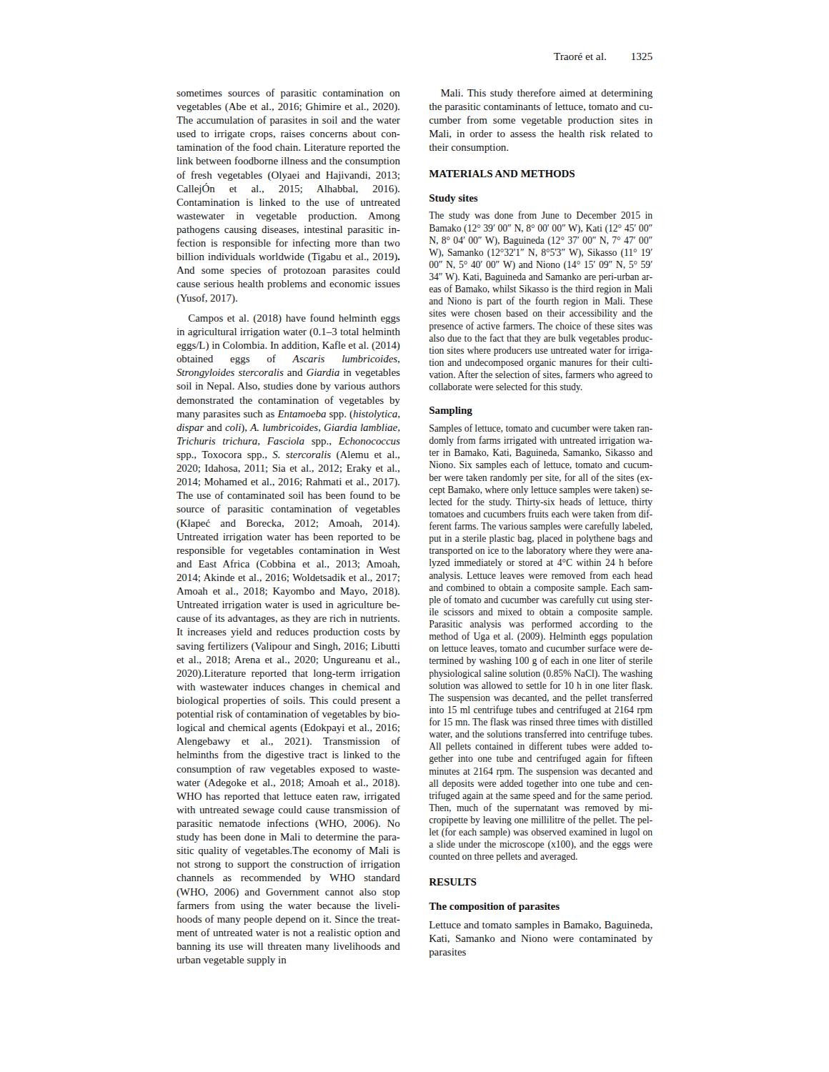Traoré et al. 1325
sometimes sources of parasitic contamination on vegetables (Abe et al., 2016; Ghimire et al., 2020). The accumulation of parasites in soil and the water used to irrigate crops, raises concerns about contamination of the food chain. Literature reported the link between foodborne illness and the consumption of fresh vegetables (Olyaei and Hajivandi, 2013; CallejÓn et al., 2015; Alhabbal, 2016). Contamination is linked to the use of untreated wastewater in vegetable production. Among pathogens causing diseases, intestinal parasitic infection is responsible for infecting more than two billion individuals worldwide (Tigabu et al., 2019). And some species of protozoan parasites could cause serious health problems and economic issues (Yusof, 2017).
Campos et al. (2018) have found helminth eggs in agricultural irrigation water (0.1–3 total helminth eggs/L) in Colombia. In addition, Kafle et al. (2014) obtained eggs of Ascaris lumbricoides, Strongyloides stercoralis and Giardia in vegetables soil in Nepal. Also, studies done by various authors demonstrated the contamination of vegetables by many parasites such as Entamoeba spp. (histolytica, dispar and coli), A. lumbricoides, Giardia lambliae, Trichuris trichura, Fasciola spp., Echonococcus spp., Toxocora spp., S. stercoralis (Alemu et al., 2020; Idahosa, 2011; Sia et al., 2012; Eraky et al., 2014; Mohamed et al., 2016; Rahmati et al., 2017). The use of contaminated soil has been found to be source of parasitic contamination of vegetables (Kłapeć and Borecka, 2012; Amoah, 2014). Untreated irrigation water has been reported to be responsible for vegetables contamination in West and East Africa (Cobbina et al., 2013; Amoah, 2014; Akinde et al., 2016; Woldetsadik et al., 2017; Amoah et al., 2018; Kayombo and Mayo, 2018). Untreated irrigation water is used in agriculture because of its advantages, as they are rich in nutrients. It increases yield and reduces production costs by saving fertilizers (Valipour and Singh, 2016; Libutti et al., 2018; Arena et al., 2020; Ungureanu et al., 2020).Literature reported that long-term irrigation with wastewater induces changes in chemical and biological properties of soils. This could present a potential risk of contamination of vegetables by biological and chemical agents (Edokpayi et al., 2016; Alengebawy et al., 2021). Transmission of helminths from the digestive tract is linked to the consumption of raw vegetables exposed to wastewater (Adegoke et al., 2018; Amoah et al., 2018). WHO has reported that lettuce eaten raw, irrigated with untreated sewage could cause transmission of parasitic nematode infections (WHO, 2006). No study has been done in Mali to determine the parasitic quality of vegetables.The economy of Mali is not strong to support the construction of irrigation channels as recommended by WHO standard (WHO, 2006) and Government cannot also stop farmers from using the water because the livelihoods of many people depend on it. Since the treatment of untreated water is not a realistic option and banning its use will threaten many livelihoods and urban vegetable supply in
Mali. This study therefore aimed at determining the parasitic contaminants of lettuce, tomato and cucumber from some vegetable production sites in Mali, in order to assess the health risk related to their consumption.
MATERIALS AND METHODS
Study sites
The study was done from June to December 2015 in Bamako (12° 39′ 00″ N, 8° 00′ 00″ W), Kati (12° 45′ 00″ N, 8° 04′ 00″ W), Baguineda (12° 37′ 00″ N, 7° 47′ 00″ W), Samanko (12°32'1″ N, 8°5'3″ W), Sikasso (11° 19′ 00″ N, 5° 40′ 00″ W) and Niono (14° 15′ 09″ N, 5° 59′ 34″ W). Kati, Baguineda and Samanko are peri-urban areas of Bamako, whilst Sikasso is the third region in Mali and Niono is part of the fourth region in Mali. These sites were chosen based on their accessibility and the presence of active farmers. The choice of these sites was also due to the fact that they are bulk vegetables production sites where producers use untreated water for irrigation and undecomposed organic manures for their cultivation. After the selection of sites, farmers who agreed to collaborate were selected for this study.
Sampling
Samples of lettuce, tomato and cucumber were taken randomly from farms irrigated with untreated irrigation water in Bamako, Kati, Baguineda, Samanko, Sikasso and Niono. Six samples each of lettuce, tomato and cucumber were taken randomly per site, for all of the sites (except Bamako, where only lettuce samples were taken) selected for the study. Thirty-six heads of lettuce, thirty tomatoes and cucumbers fruits each were taken from different farms. The various samples were carefully labeled, put in a sterile plastic bag, placed in polythene bags and transported on ice to the laboratory where they were analyzed immediately or stored at 4°C within 24 h before analysis. Lettuce leaves were removed from each head and combined to obtain a composite sample. Each sample of tomato and cucumber was carefully cut using sterile scissors and mixed to obtain a composite sample. Parasitic analysis was performed according to the method of Uga et al. (2009). Helminth eggs population on lettuce leaves, tomato and cucumber surface were determined by washing 100 g of each in one liter of sterile physiological saline solution (0.85% NaCl). The washing solution was allowed to settle for 10 h in one liter flask. The suspension was decanted, and the pellet transferred into 15 ml centrifuge tubes and centrifuged at 2164 rpm for 15 mn. The flask was rinsed three times with distilled water, and the solutions transferred into centrifuge tubes. All pellets contained in different tubes were added together into one tube and centrifuged again for fifteen minutes at 2164 rpm. The suspension was decanted and all deposits were added together into one tube and centrifuged again at the same speed and for the same period. Then, much of the supernatant was removed by micropipette by leaving one millilitre of the pellet. The pellet (for each sample) was observed examined in lugol on a slide under the microscope (x100), and the eggs were counted on three pellets and averaged.
RESULTS
The composition of parasites
Lettuce and tomato samples in Bamako, Baguineda, Kati, Samanko and Niono were contaminated by parasites